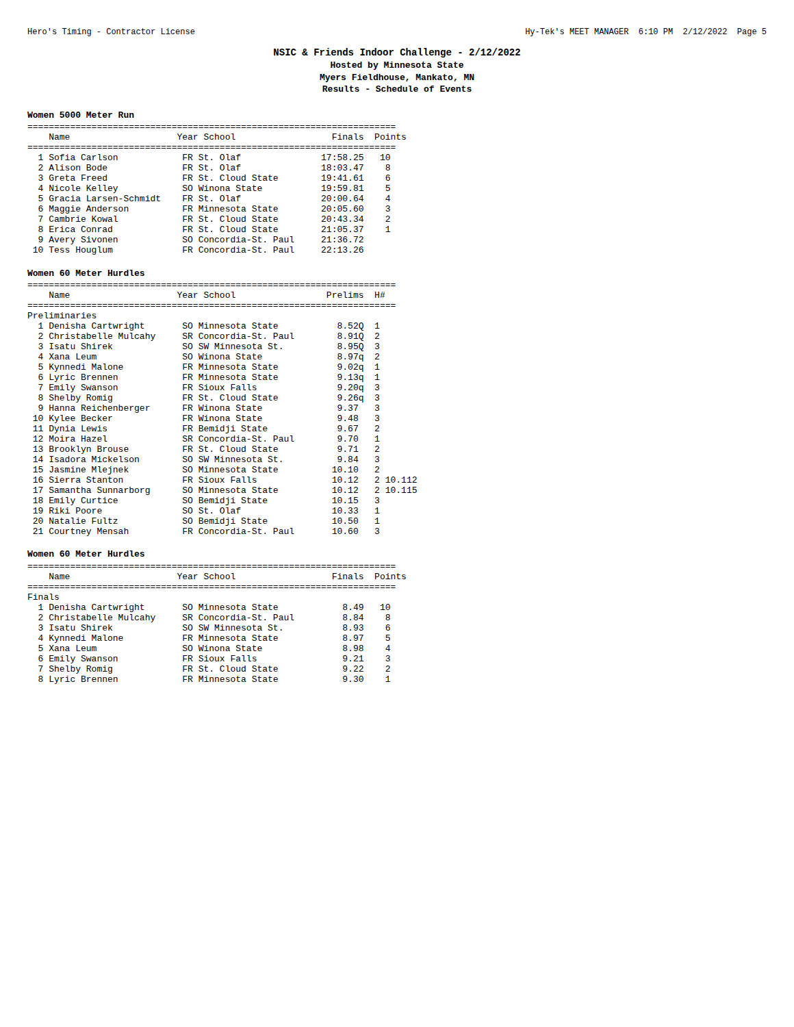Hero's Timing - Contractor License Hy-Tek's MEET MANAGER 6:10 PM 2/12/2022 Page 5
NSIC & Friends Indoor Challenge - 2/12/2022
Hosted by Minnesota State
Myers Fieldhouse, Mankato, MN
Results - Schedule of Events
Women 5000 Meter Run
=====================================================================
    Name                    Year School                  Finals  Points
=====================================================================
  1 Sofia Carlson            FR St. Olaf               17:58.25   10
  2 Alison Bode              FR St. Olaf               18:03.47    8
  3 Greta Freed              FR St. Cloud State        19:41.61    6
  4 Nicole Kelley            SO Winona State           19:59.81    5
  5 Gracia Larsen-Schmidt    FR St. Olaf               20:00.64    4
  6 Maggie Anderson          FR Minnesota State        20:05.60    3
  7 Cambrie Kowal            FR St. Cloud State        20:43.34    2
  8 Erica Conrad             FR St. Cloud State        21:05.37    1
  9 Avery Sivonen            SO Concordia-St. Paul     21:36.72
 10 Tess Houglum             FR Concordia-St. Paul     22:13.26
Women 60 Meter Hurdles
=====================================================================
    Name                    Year School                 Prelims  H#
=====================================================================
Preliminaries
  1 Denisha Cartwright       SO Minnesota State           8.52Q  1
  2 Christabelle Mulcahy     SR Concordia-St. Paul        8.91Q  2
  3 Isatu Shirek             SO SW Minnesota St.          8.95Q  3
  4 Xana Leum                SO Winona State              8.97q  2
  5 Kynnedi Malone           FR Minnesota State           9.02q  1
  6 Lyric Brennen            FR Minnesota State           9.13q  1
  7 Emily Swanson            FR Sioux Falls               9.20q  3
  8 Shelby Romig             FR St. Cloud State           9.26q  3
  9 Hanna Reichenberger      FR Winona State              9.37   3
 10 Kylee Becker             FR Winona State              9.48   3
 11 Dynia Lewis              FR Bemidji State             9.67   2
 12 Moira Hazel              SR Concordia-St. Paul        9.70   1
 13 Brooklyn Brouse          FR St. Cloud State           9.71   2
 14 Isadora Mickelson        SO SW Minnesota St.          9.84   3
 15 Jasmine Mlejnek          SO Minnesota State          10.10   2
 16 Sierra Stanton           FR Sioux Falls              10.12   2 10.112
 17 Samantha Sunnarborg      SO Minnesota State          10.12   2 10.115
 18 Emily Curtice            SO Bemidji State            10.15   3
 19 Riki Poore               SO St. Olaf                 10.33   1
 20 Natalie Fultz            SO Bemidji State            10.50   1
 21 Courtney Mensah          FR Concordia-St. Paul       10.60   3
Women 60 Meter Hurdles
=====================================================================
    Name                    Year School                  Finals  Points
=====================================================================
Finals
  1 Denisha Cartwright       SO Minnesota State            8.49   10
  2 Christabelle Mulcahy     SR Concordia-St. Paul         8.84    8
  3 Isatu Shirek             SO SW Minnesota St.           8.93    6
  4 Kynnedi Malone           FR Minnesota State            8.97    5
  5 Xana Leum                SO Winona State               8.98    4
  6 Emily Swanson            FR Sioux Falls                9.21    3
  7 Shelby Romig             FR St. Cloud State            9.22    2
  8 Lyric Brennen            FR Minnesota State            9.30    1